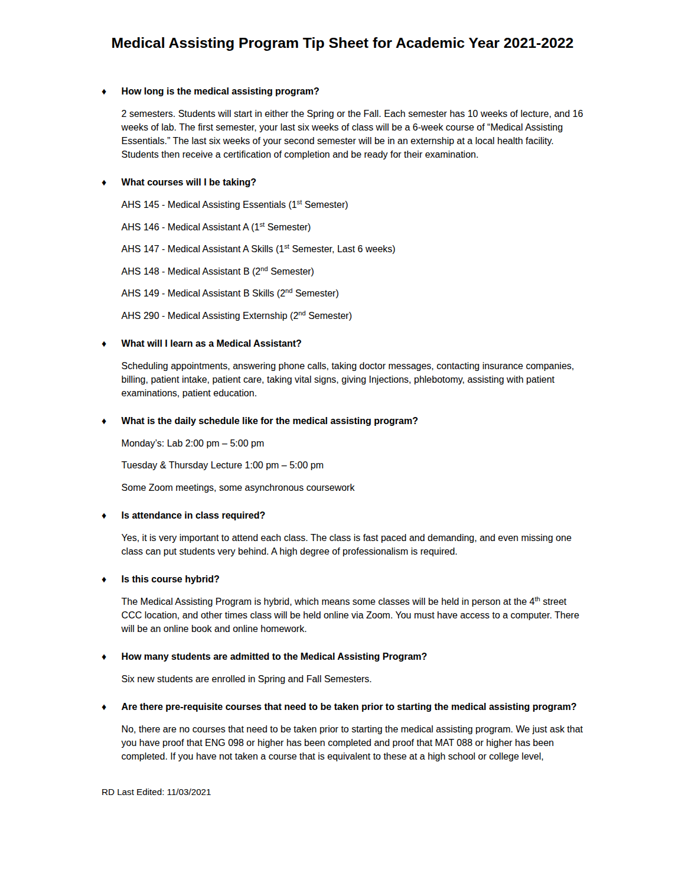Medical Assisting Program Tip Sheet for Academic Year 2021-2022
How long is the medical assisting program?
2 semesters. Students will start in either the Spring or the Fall. Each semester has 10 weeks of lecture, and 16 weeks of lab. The first semester, your last six weeks of class will be a 6-week course of “Medical Assisting Essentials.” The last six weeks of your second semester will be in an externship at a local health facility. Students then receive a certification of completion and be ready for their examination.
What courses will I be taking?
AHS 145 - Medical Assisting Essentials (1st Semester)
AHS 146 - Medical Assistant A (1st Semester)
AHS 147 - Medical Assistant A Skills (1st Semester, Last 6 weeks)
AHS 148 - Medical Assistant B (2nd Semester)
AHS 149 - Medical Assistant B Skills (2nd Semester)
AHS 290 - Medical Assisting Externship (2nd Semester)
What will I learn as a Medical Assistant?
Scheduling appointments, answering phone calls, taking doctor messages, contacting insurance companies, billing, patient intake, patient care, taking vital signs, giving Injections, phlebotomy, assisting with patient examinations, patient education.
What is the daily schedule like for the medical assisting program?
Monday’s: Lab 2:00 pm – 5:00 pm
Tuesday & Thursday Lecture 1:00 pm – 5:00 pm
Some Zoom meetings, some asynchronous coursework
Is attendance in class required?
Yes, it is very important to attend each class. The class is fast paced and demanding, and even missing one class can put students very behind. A high degree of professionalism is required.
Is this course hybrid?
The Medical Assisting Program is hybrid, which means some classes will be held in person at the 4th street CCC location, and other times class will be held online via Zoom. You must have access to a computer. There will be an online book and online homework.
How many students are admitted to the Medical Assisting Program?
Six new students are enrolled in Spring and Fall Semesters.
Are there pre-requisite courses that need to be taken prior to starting the medical assisting program?
No, there are no courses that need to be taken prior to starting the medical assisting program. We just ask that you have proof that ENG 098 or higher has been completed and proof that MAT 088 or higher has been completed. If you have not taken a course that is equivalent to these at a high school or college level,
RD Last Edited: 11/03/2021